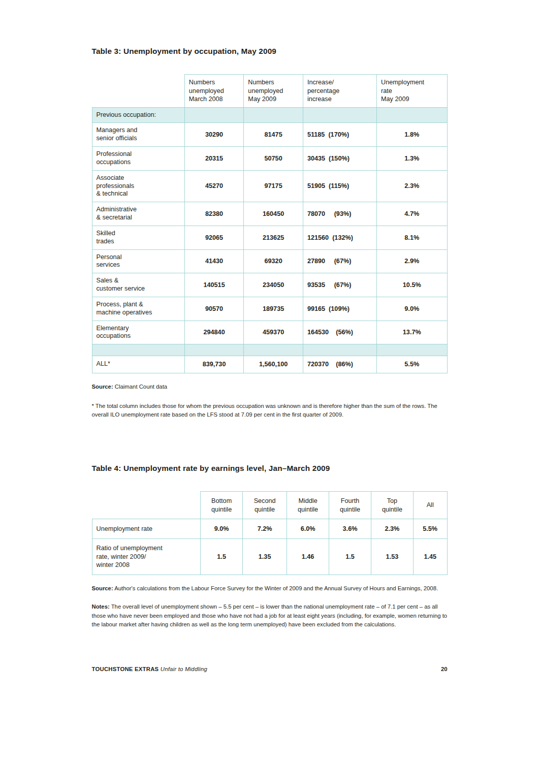Table 3: Unemployment by occupation, May 2009
| | Numbers unemployed March 2008 | Numbers unemployed May 2009 | Increase/ percentage increase | Unemployment rate May 2009 |
| --- | --- | --- | --- | --- |
| Previous occupation: | | | | |
| Managers and senior officials | 30290 | 81475 | 51185 (170%) | 1.8% |
| Professional occupations | 20315 | 50750 | 30435 (150%) | 1.3% |
| Associate professionals & technical | 45270 | 97175 | 51905 (115%) | 2.3% |
| Administrative & secretarial | 82380 | 160450 | 78070 (93%) | 4.7% |
| Skilled trades | 92065 | 213625 | 121560 (132%) | 8.1% |
| Personal services | 41430 | 69320 | 27890 (67%) | 2.9% |
| Sales & customer service | 140515 | 234050 | 93535 (67%) | 10.5% |
| Process, plant & machine operatives | 90570 | 189735 | 99165 (109%) | 9.0% |
| Elementary occupations | 294840 | 459370 | 164530 (56%) | 13.7% |
| ALL* | 839,730 | 1,560,100 | 720370 (86%) | 5.5% |
Source: Claimant Count data
* The total column includes those for whom the previous occupation was unknown and is therefore higher than the sum of the rows. The overall ILO unemployment rate based on the LFS stood at 7.09 per cent in the first quarter of 2009.
Table 4: Unemployment rate by earnings level, Jan–March 2009
| | Bottom quintile | Second quintile | Middle quintile | Fourth quintile | Top quintile | All |
| --- | --- | --- | --- | --- | --- | --- |
| Unemployment rate | 9.0% | 7.2% | 6.0% | 3.6% | 2.3% | 5.5% |
| Ratio of unemployment rate, winter 2009/ winter 2008 | 1.5 | 1.35 | 1.46 | 1.5 | 1.53 | 1.45 |
Source: Author's calculations from the Labour Force Survey for the Winter of 2009 and the Annual Survey of Hours and Earnings, 2008.
Notes: The overall level of unemployment shown – 5.5 per cent – is lower than the national unemployment rate – of 7.1 per cent – as all those who have never been employed and those who have not had a job for at least eight years (including, for example, women returning to the labour market after having children as well as the long term unemployed) have been excluded from the calculations.
TOUCHSTONE EXTRAS Unfair to Middling
20